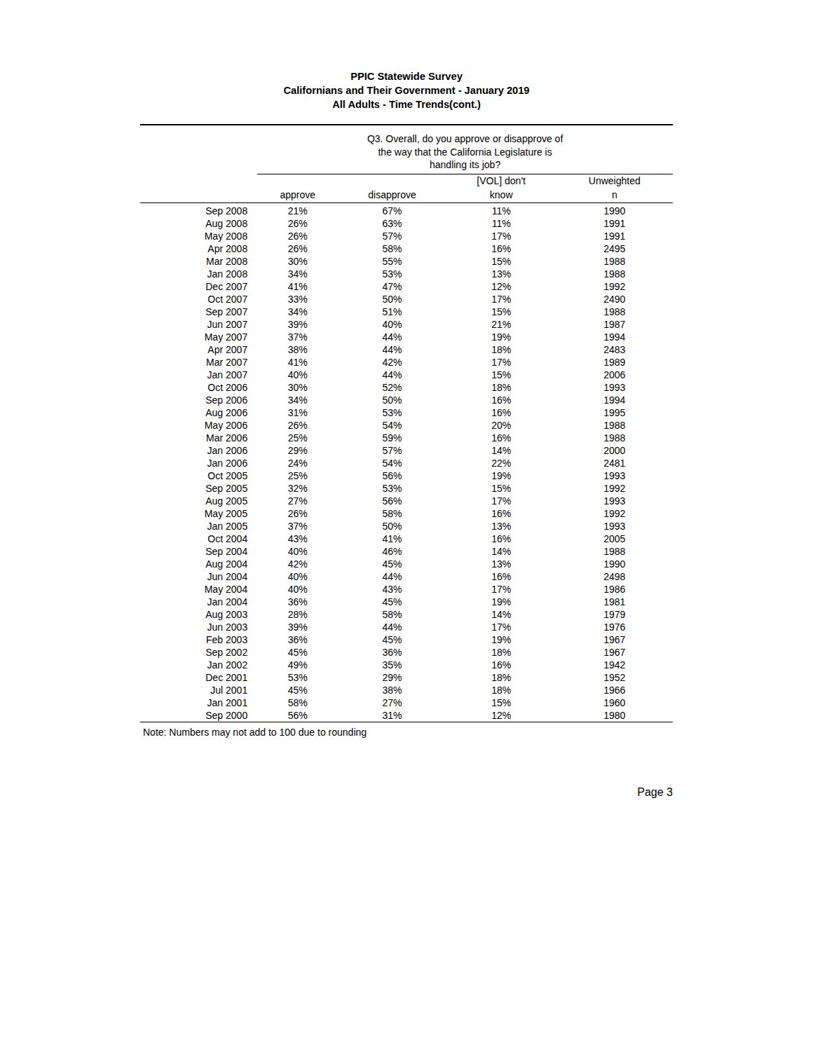PPIC Statewide Survey
Californians and Their Government - January 2019
All Adults - Time Trends(cont.)
| | Q3. Overall, do you approve or disapprove of the way that the California Legislature is handling its job? |
| --- | --- |
| | | | [VOL] don't | Unweighted |
| | approve | disapprove | know | n |
| Sep 2008 | 21% | 67% | 11% | 1990 |
| Aug 2008 | 26% | 63% | 11% | 1991 |
| May 2008 | 26% | 57% | 17% | 1991 |
| Apr 2008 | 26% | 58% | 16% | 2495 |
| Mar 2008 | 30% | 55% | 15% | 1988 |
| Jan 2008 | 34% | 53% | 13% | 1988 |
| Dec 2007 | 41% | 47% | 12% | 1992 |
| Oct 2007 | 33% | 50% | 17% | 2490 |
| Sep 2007 | 34% | 51% | 15% | 1988 |
| Jun 2007 | 39% | 40% | 21% | 1987 |
| May 2007 | 37% | 44% | 19% | 1994 |
| Apr 2007 | 38% | 44% | 18% | 2483 |
| Mar 2007 | 41% | 42% | 17% | 1989 |
| Jan 2007 | 40% | 44% | 15% | 2006 |
| Oct 2006 | 30% | 52% | 18% | 1993 |
| Sep 2006 | 34% | 50% | 16% | 1994 |
| Aug 2006 | 31% | 53% | 16% | 1995 |
| May 2006 | 26% | 54% | 20% | 1988 |
| Mar 2006 | 25% | 59% | 16% | 1988 |
| Jan 2006 | 29% | 57% | 14% | 2000 |
| Jan 2006 | 24% | 54% | 22% | 2481 |
| Oct 2005 | 25% | 56% | 19% | 1993 |
| Sep 2005 | 32% | 53% | 15% | 1992 |
| Aug 2005 | 27% | 56% | 17% | 1993 |
| May 2005 | 26% | 58% | 16% | 1992 |
| Jan 2005 | 37% | 50% | 13% | 1993 |
| Oct 2004 | 43% | 41% | 16% | 2005 |
| Sep 2004 | 40% | 46% | 14% | 1988 |
| Aug 2004 | 42% | 45% | 13% | 1990 |
| Jun 2004 | 40% | 44% | 16% | 2498 |
| May 2004 | 40% | 43% | 17% | 1986 |
| Jan 2004 | 36% | 45% | 19% | 1981 |
| Aug 2003 | 28% | 58% | 14% | 1979 |
| Jun 2003 | 39% | 44% | 17% | 1976 |
| Feb 2003 | 36% | 45% | 19% | 1967 |
| Sep 2002 | 45% | 36% | 18% | 1967 |
| Jan 2002 | 49% | 35% | 16% | 1942 |
| Dec 2001 | 53% | 29% | 18% | 1952 |
| Jul 2001 | 45% | 38% | 18% | 1966 |
| Jan 2001 | 58% | 27% | 15% | 1960 |
| Sep 2000 | 56% | 31% | 12% | 1980 |
Note: Numbers may not add to 100 due to rounding
Page 3